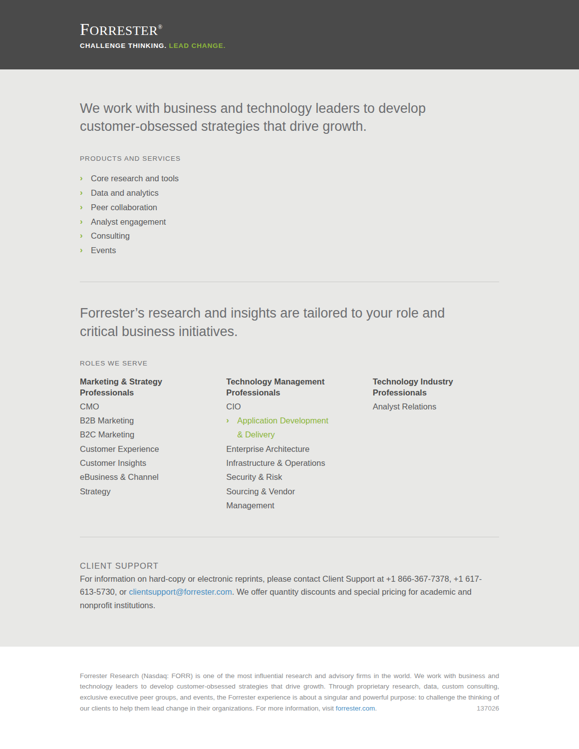FORRESTER®
CHALLENGE THINKING. LEAD CHANGE.
We work with business and technology leaders to develop customer-obsessed strategies that drive growth.
PRODUCTS AND SERVICES
Core research and tools
Data and analytics
Peer collaboration
Analyst engagement
Consulting
Events
Forrester’s research and insights are tailored to your role and critical business initiatives.
ROLES WE SERVE
Marketing & Strategy
Professionals
CMO
B2B Marketing
B2C Marketing
Customer Experience
Customer Insights
eBusiness & Channel
Strategy
Technology Management
Professionals
CIO
Application Development
& Delivery
Enterprise Architecture
Infrastructure & Operations
Security & Risk
Sourcing & Vendor
Management
Technology Industry
Professionals
Analyst Relations
CLIENT SUPPORT
For information on hard-copy or electronic reprints, please contact Client Support at +1 866-367-7378, +1 617-613-5730, or clientsupport@forrester.com. We offer quantity discounts and special pricing for academic and nonprofit institutions.
Forrester Research (Nasdaq: FORR) is one of the most influential research and advisory firms in the world. We work with business and technology leaders to develop customer-obsessed strategies that drive growth. Through proprietary research, data, custom consulting, exclusive executive peer groups, and events, the Forrester experience is about a singular and powerful purpose: to challenge the thinking of our clients to help them lead change in their organizations. For more information, visit forrester.com. 137026